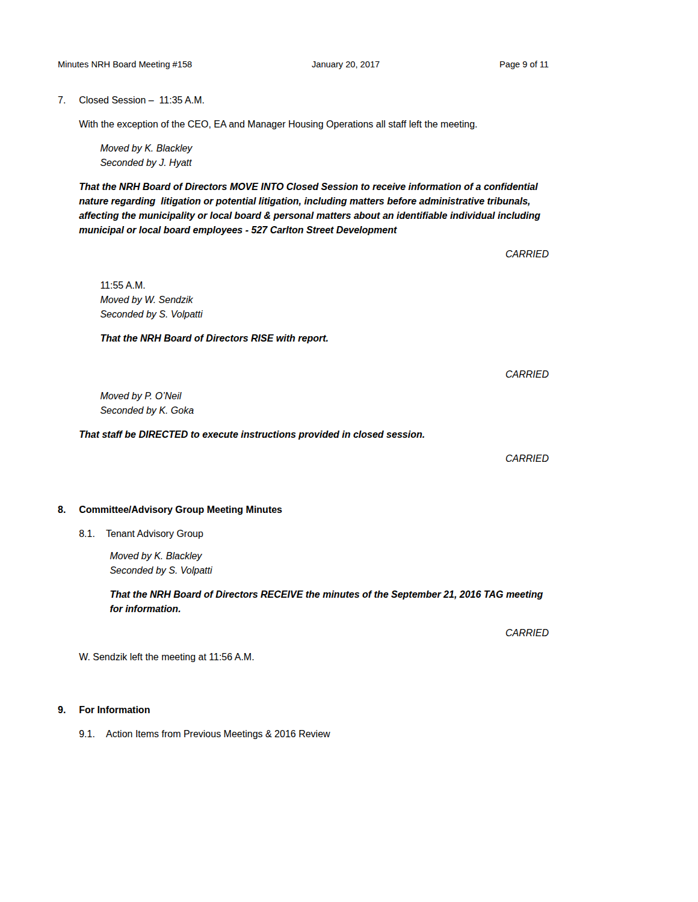Minutes NRH Board Meeting #158 January 20, 2017 Page 9 of 11
7.
Closed Session – 11:35 A.M.
With the exception of the CEO, EA and Manager Housing Operations all staff left the meeting.
Moved by K. Blackley
Seconded by J. Hyatt
That the NRH Board of Directors MOVE INTO Closed Session to receive information of a confidential nature regarding litigation or potential litigation, including matters before administrative tribunals, affecting the municipality or local board & personal matters about an identifiable individual including municipal or local board employees - 527 Carlton Street Development
CARRIED
11:55 A.M.
Moved by W. Sendzik
Seconded by S. Volpatti
That the NRH Board of Directors RISE with report.
CARRIED
Moved by P. O’Neil
Seconded by K. Goka
That staff be DIRECTED to execute instructions provided in closed session.
CARRIED
8.
Committee/Advisory Group Meeting Minutes
8.1.
Tenant Advisory Group
Moved by K. Blackley
Seconded by S. Volpatti
That the NRH Board of Directors RECEIVE the minutes of the September 21, 2016 TAG meeting for information.
CARRIED
W. Sendzik left the meeting at 11:56 A.M.
9.
For Information
9.1.
Action Items from Previous Meetings & 2016 Review